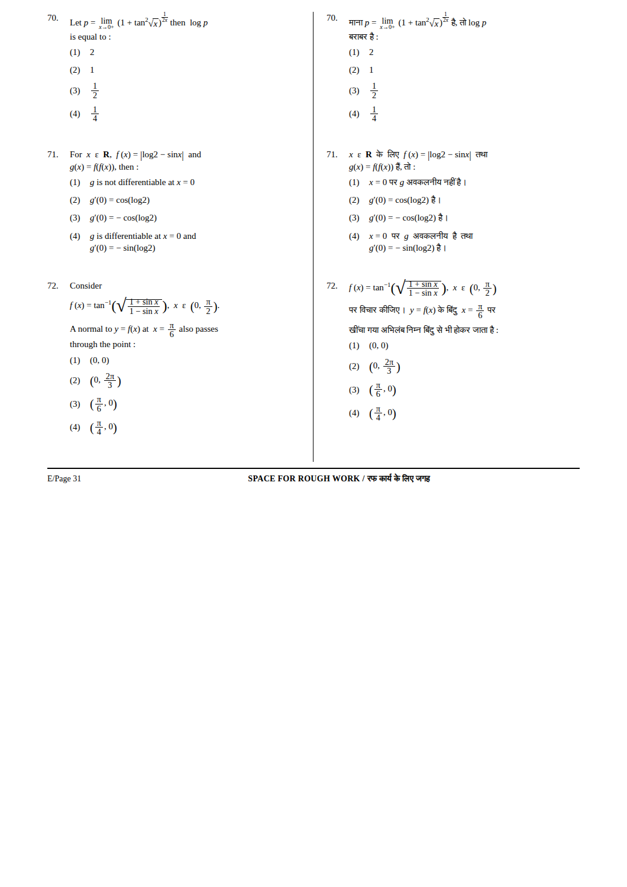70.
Let p = lim x→0+ (1 + tan2√x)12x then log p
is equal to :
(1) 2
(2) 1
(3) 12
(4) 14
71.
For x ε R, f (x) = |log2 − sinx| and
g(x) = f(f(x)), then :
(1) g is not differentiable at x = 0
(2) g′(0) = cos(log2)
(3) g′(0) = − cos(log2)
(4) g is differentiable at x = 0 and
g′(0) = − sin(log2)
72.
Consider
f (x) = tan−1(√1 + sin x 1 − sin x), x ε (0, π 2).
A normal to y = f(x) at x = π 6 also passes
through the point :
(1)(0, 0)
(2)(0, 2π 3)
(3)(π 6, 0)
(4)(π 4, 0)
70.
माना p = lim x→0+ (1 + tan2√x)12x है, तो log p
बराबर है :
(1) 2
(2) 1
(3) 12
(4) 14
71.
x ε R के लिए f (x) = |log2 − sinx| तथा
g(x) = f(f(x)) हैं, तो :
(1) x = 0 पर g अवकलनीय नहीं है।
(2) g′(0) = cos(log2) है।
(3) g′(0) = − cos(log2) है।
(4) x = 0 पर g अवकलनीय है तथा
g′(0) = − sin(log2) है।
72.
f (x) = tan−1(√1 + sin x 1 − sin x), x ε (0, π 2)
पर विचार कीजिए। y = f(x) के बिंदु x = π 6 पर
खींचा गया अभिलंब निम्न बिंदु से भी होकर जाता है :
(1)(0, 0)
(2)(0, 2π 3)
(3)(π 6, 0)
(4)(π 4, 0)
E/Page 31
SPACE FOR ROUGH WORK / रफ कार्य के लिए जगह